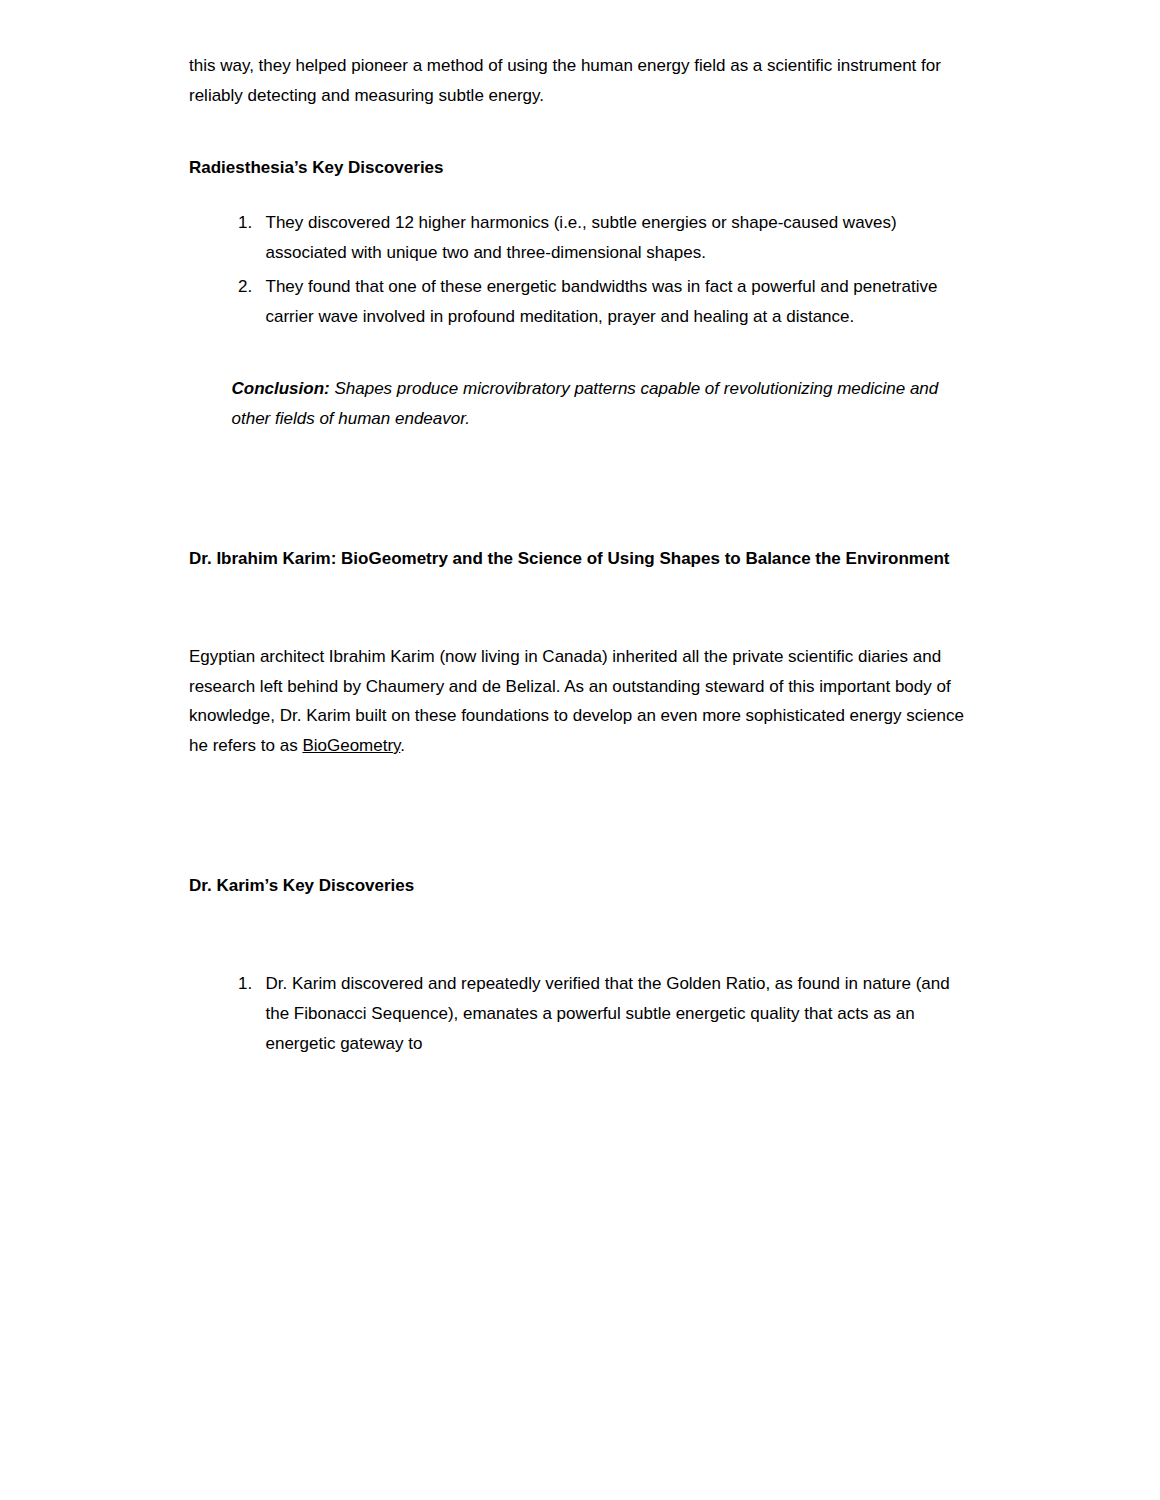this way, they helped pioneer a method of using the human energy field as a scientific instrument for reliably detecting and measuring subtle energy.
Radiesthesia’s Key Discoveries
They discovered 12 higher harmonics (i.e., subtle energies or shape-caused waves) associated with unique two and three-dimensional shapes.
They found that one of these energetic bandwidths was in fact a powerful and penetrative carrier wave involved in profound meditation, prayer and healing at a distance.
Conclusion: Shapes produce microvibratory patterns capable of revolutionizing medicine and other fields of human endeavor.
Dr. Ibrahim Karim: BioGeometry and the Science of Using Shapes to Balance the Environment
Egyptian architect Ibrahim Karim (now living in Canada) inherited all the private scientific diaries and research left behind by Chaumery and de Belizal. As an outstanding steward of this important body of knowledge, Dr. Karim built on these foundations to develop an even more sophisticated energy science he refers to as BioGeometry.
Dr. Karim’s Key Discoveries
Dr. Karim discovered and repeatedly verified that the Golden Ratio, as found in nature (and the Fibonacci Sequence), emanates a powerful subtle energetic quality that acts as an energetic gateway to